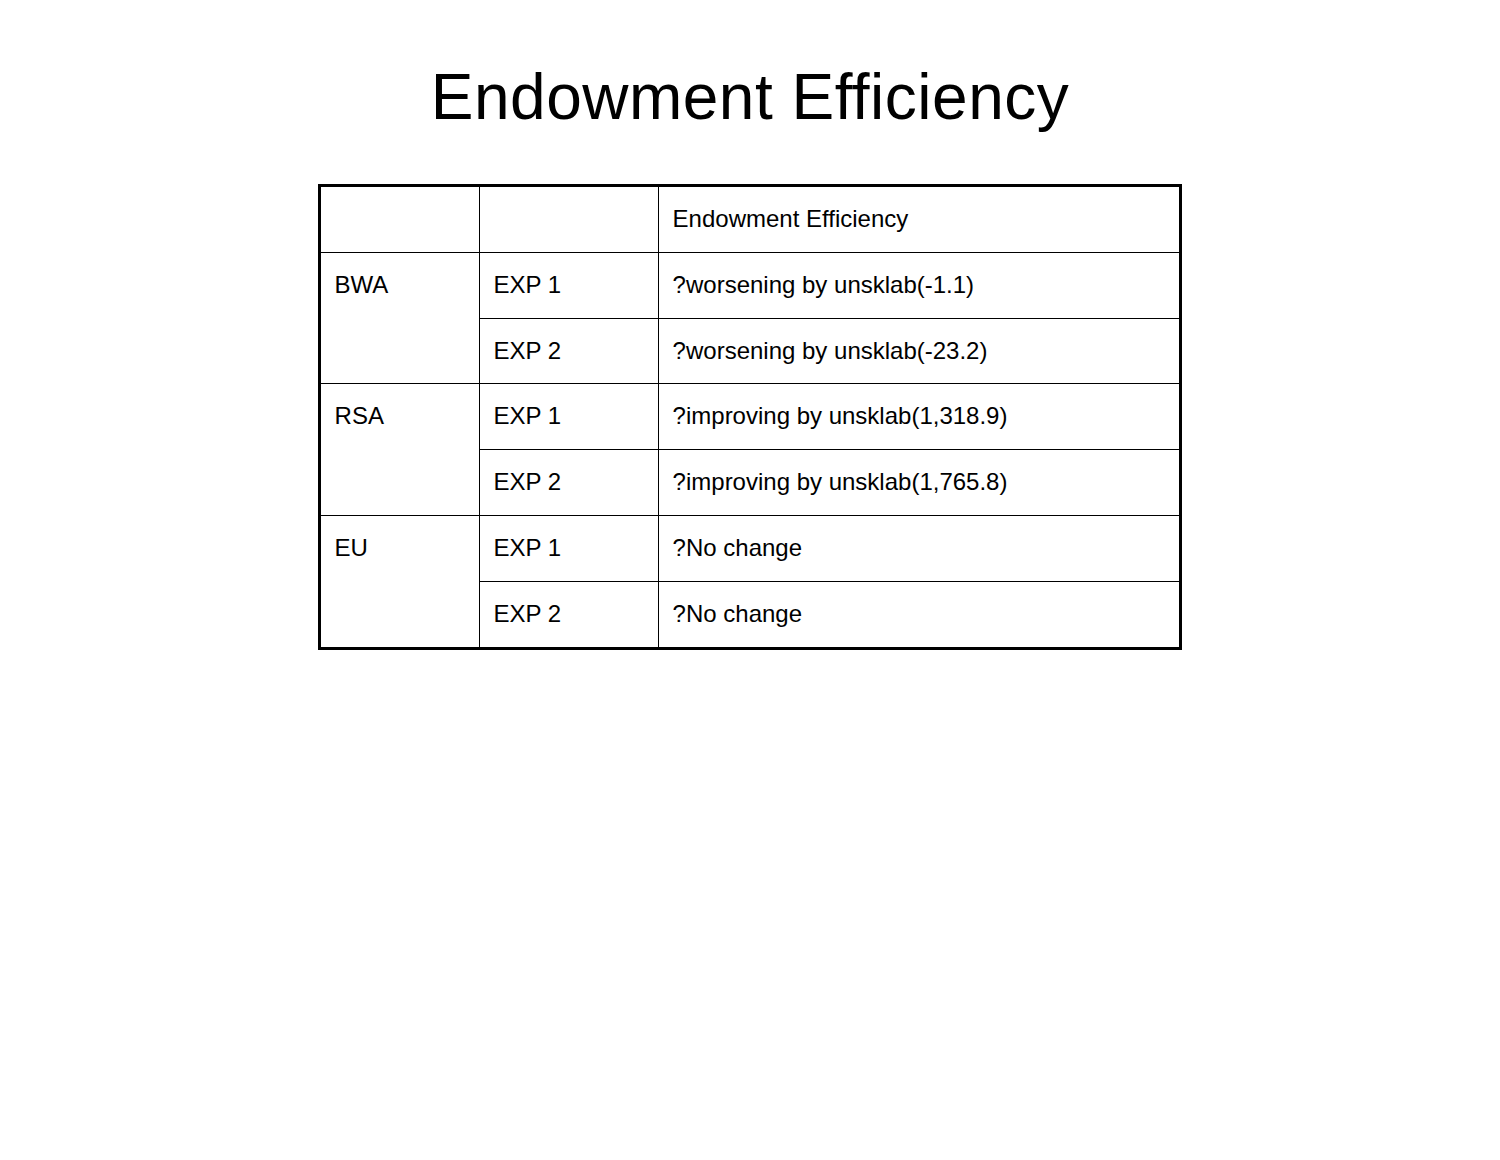Endowment Efficiency
| | | Endowment Efficiency |
| BWA | EXP 1 | ? worsening by unsklab(-1.1) |
| | EXP 2 | ? worsening by unsklab(-23.2) |
| RSA | EXP 1 | ? improving by unsklab(1,318.9) |
| | EXP 2 | ? improving by unsklab(1,765.8) |
| EU | EXP 1 | ? No change |
| | EXP 2 | ? No change |